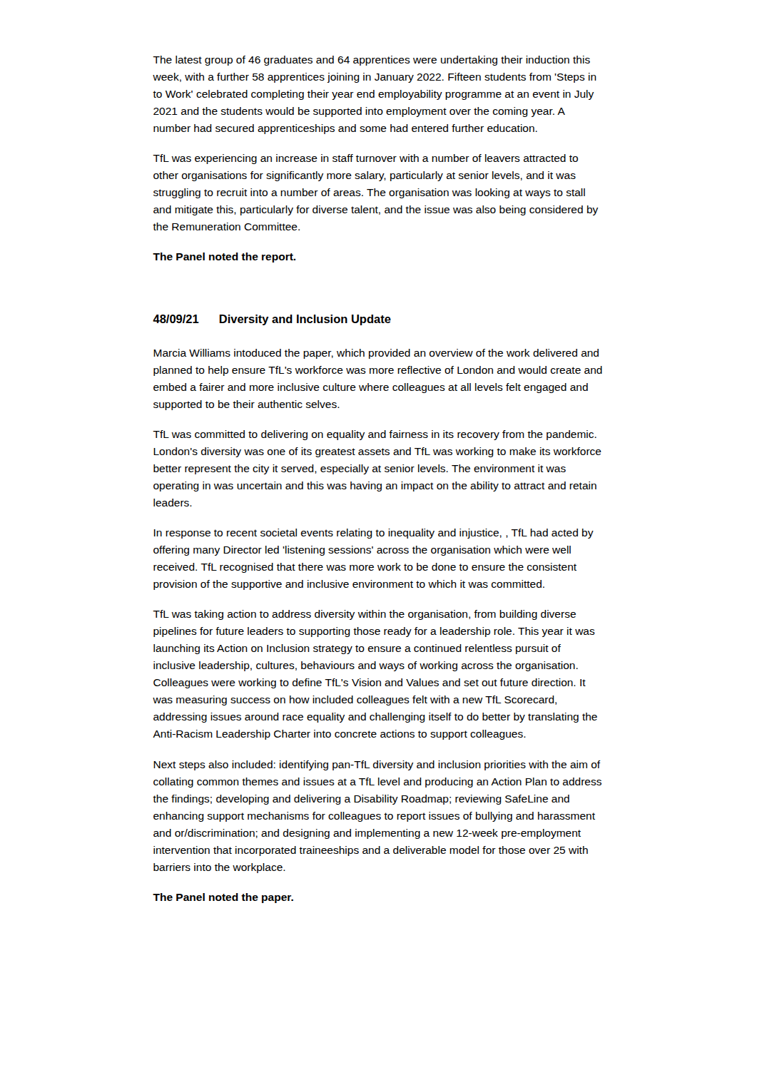The latest group of 46 graduates and 64 apprentices were undertaking their induction this week, with a further 58 apprentices joining in January 2022. Fifteen students from 'Steps in to Work' celebrated completing their year end employability programme at an event in July 2021 and the students would be supported into employment over the coming year. A number had secured apprenticeships and some had entered further education.
TfL was experiencing an increase in staff turnover with a number of leavers attracted to other organisations for significantly more salary, particularly at senior levels, and it was struggling to recruit into a number of areas. The organisation was looking at ways to stall and mitigate this, particularly for diverse talent, and the issue was also being considered by the Remuneration Committee.
The Panel noted the report.
48/09/21 Diversity and Inclusion Update
Marcia Williams intoduced the paper, which provided an overview of the work delivered and planned to help ensure TfL's workforce was more reflective of London and would create and embed a fairer and more inclusive culture where colleagues at all levels felt engaged and supported to be their authentic selves.
TfL was committed to delivering on equality and fairness in its recovery from the pandemic. London's diversity was one of its greatest assets and TfL was working to make its workforce better represent the city it served, especially at senior levels. The environment it was operating in was uncertain and this was having an impact on the ability to attract and retain leaders.
In response to recent societal events relating to inequality and injustice, , TfL had acted by offering many Director led 'listening sessions' across the organisation which were well received. TfL recognised that there was more work to be done to ensure the consistent provision of the supportive and inclusive environment to which it was committed.
TfL was taking action to address diversity within the organisation, from building diverse pipelines for future leaders to supporting those ready for a leadership role. This year it was launching its Action on Inclusion strategy to ensure a continued relentless pursuit of inclusive leadership, cultures, behaviours and ways of working across the organisation. Colleagues were working to define TfL's Vision and Values and set out future direction. It was measuring success on how included colleagues felt with a new TfL Scorecard, addressing issues around race equality and challenging itself to do better by translating the Anti-Racism Leadership Charter into concrete actions to support colleagues.
Next steps also included: identifying pan-TfL diversity and inclusion priorities with the aim of collating common themes and issues at a TfL level and producing an Action Plan to address the findings; developing and delivering a Disability Roadmap; reviewing SafeLine and enhancing support mechanisms for colleagues to report issues of bullying and harassment and or/discrimination; and designing and implementing a new 12-week pre-employment intervention that incorporated traineeships and a deliverable model for those over 25 with barriers into the workplace.
The Panel noted the paper.